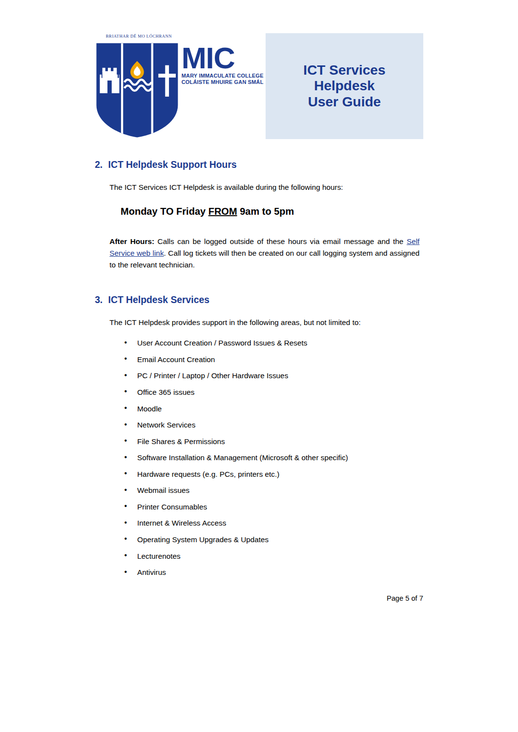BRIATHAR DÉ MO LÓCHRANN
MIC
MARY IMMACULATE COLLEGE
COLÁISTE MHUIRE GAN SMÁL
ICT Services Helpdesk
User Guide
2. ICT Helpdesk Support Hours
The ICT Services ICT Helpdesk is available during the following hours:
Monday TO Friday FROM 9am to 5pm
After Hours: Calls can be logged outside of these hours via email message and the Self Service web link. Call log tickets will then be created on our call logging system and assigned to the relevant technician.
3. ICT Helpdesk Services
The ICT Helpdesk provides support in the following areas, but not limited to:
User Account Creation / Password Issues & Resets
Email Account Creation
PC / Printer / Laptop / Other Hardware Issues
Office 365 issues
Moodle
Network Services
File Shares & Permissions
Software Installation & Management (Microsoft & other specific)
Hardware requests (e.g. PCs, printers etc.)
Webmail issues
Printer Consumables
Internet & Wireless Access
Operating System Upgrades & Updates
Lecturenotes
Antivirus
Page 5 of 7